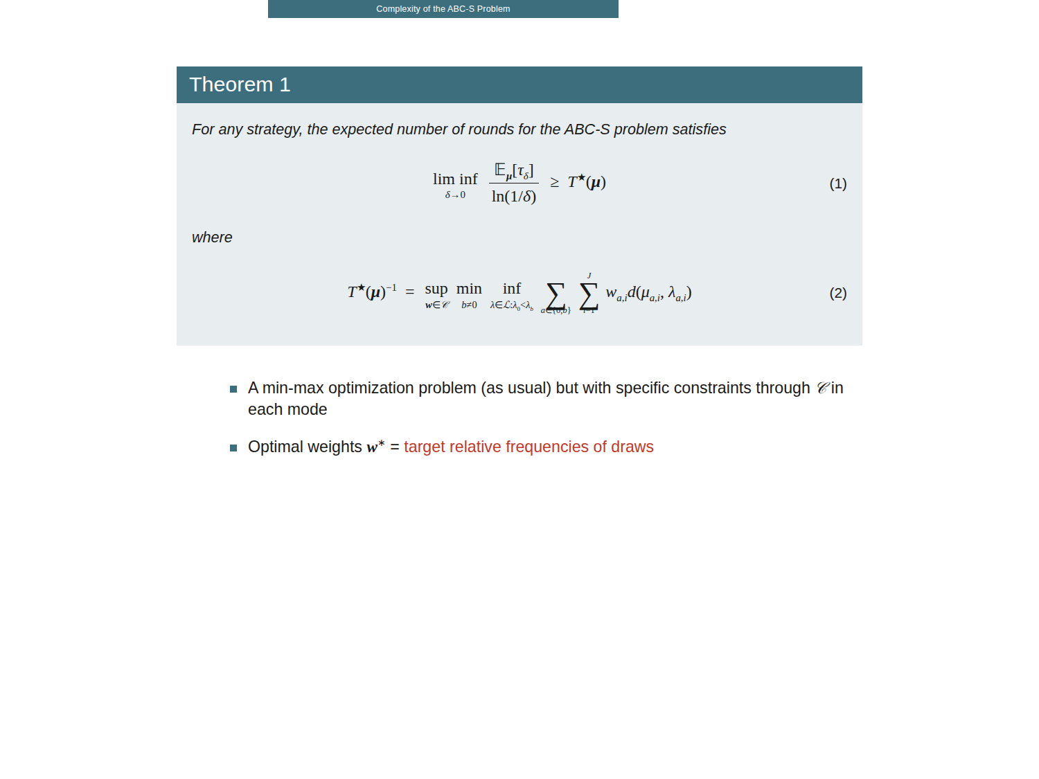Complexity of the ABC-S Problem
Theorem 1
For any strategy, the expected number of rounds for the ABC-S problem satisfies
lim inf δ→0 𝔼μ[τδ] ln(1/δ) ≥ T★(μ)
(1)
where
T★(μ)−1 = sup w∈𝒞 min b≠0 inf λ∈ℒ:λ0<λb ∑ a∈{0,b} J ∑ i=1 wa,id(μa,i, λa,i)
(2)
A min-max optimization problem (as usual) but with specific constraints through 𝒞 in each mode
Optimal weights w∗ = target relative frequencies of draws